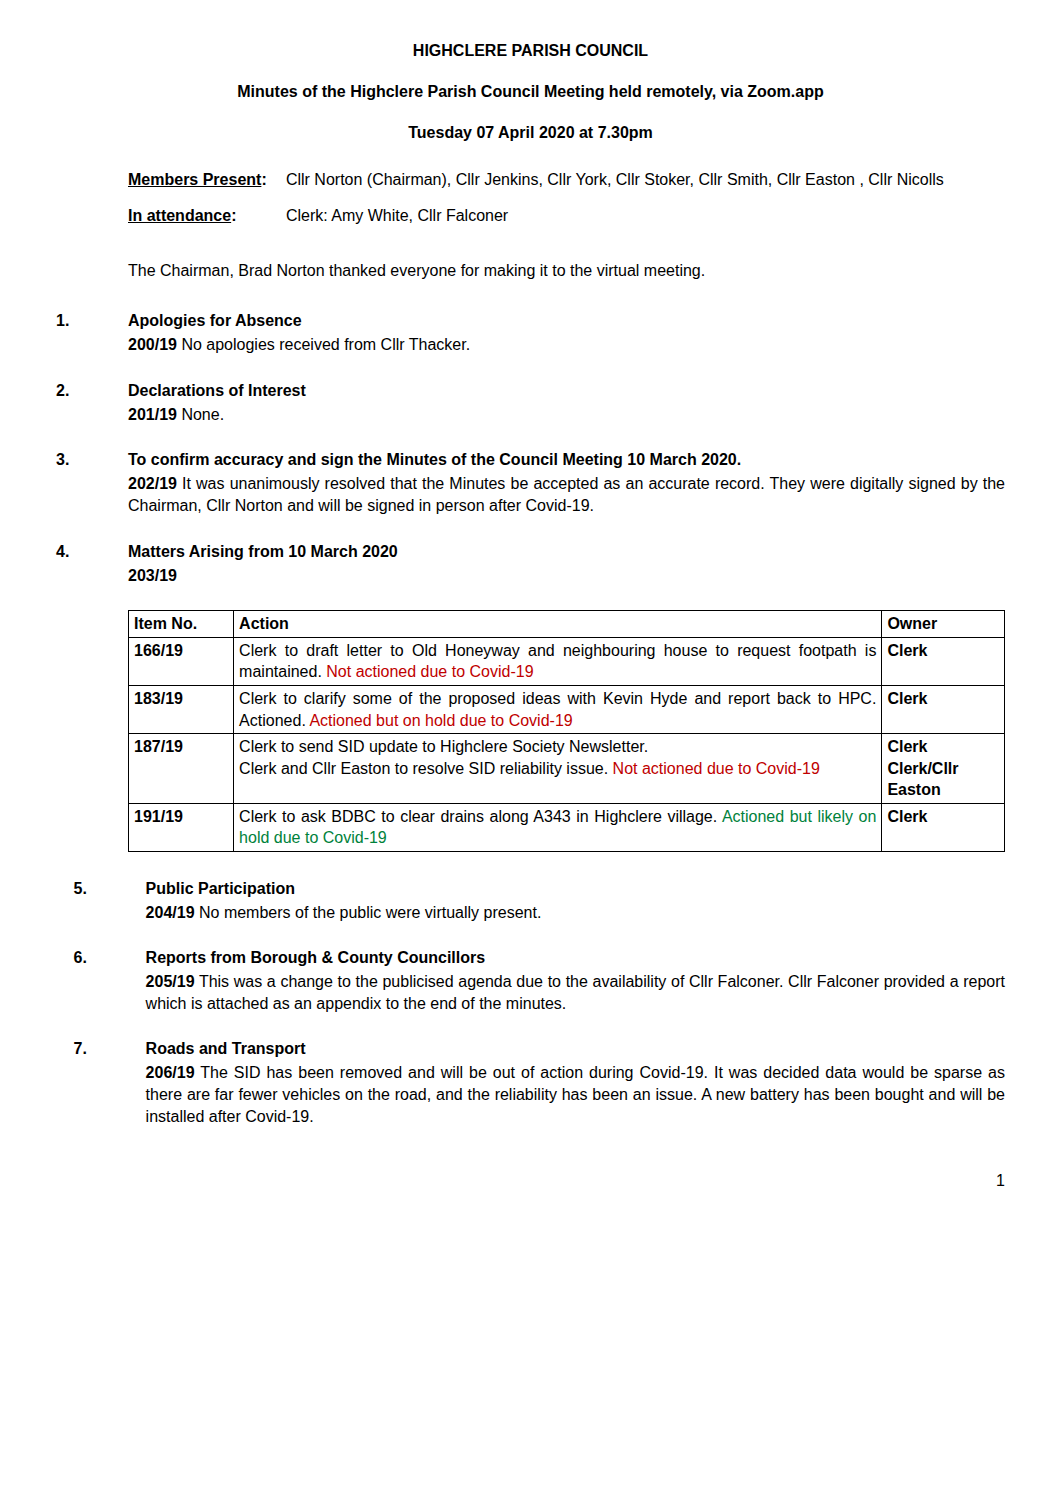HIGHCLERE PARISH COUNCIL
Minutes of the Highclere Parish Council Meeting held remotely, via Zoom.app
Tuesday 07 April 2020 at 7.30pm
| Members Present : | Cllr Norton (Chairman), Cllr Jenkins, Cllr York, Cllr Stoker, Cllr Smith, Cllr Easton , Cllr Nicolls |
| In attendance : | Clerk: Amy White, Cllr Falconer |
The Chairman, Brad Norton thanked everyone for making it to the virtual meeting.
1.
Apologies for Absence
200/19 No apologies received from Cllr Thacker.
2.
Declarations of Interest
201/19 None.
3.
To confirm accuracy and sign the Minutes of the Council Meeting 10 March 2020.
202/19 It was unanimously resolved that the Minutes be accepted as an accurate record. They were digitally signed by the Chairman, Cllr Norton and will be signed in person after Covid-19.
4.
Matters Arising from 10 March 2020
203/19
| Item No. | Action | Owner |
| --- | --- | --- |
| 166/19 | Clerk to draft letter to Old Honeyway and neighbouring house to request footpath is maintained. Not actioned due to Covid-19 | Clerk |
| 183/19 | Clerk to clarify some of the proposed ideas with Kevin Hyde and report back to HPC. Actioned. Actioned but on hold due to Covid-19 | Clerk |
| 187/19 | Clerk to send SID update to Highclere Society Newsletter. Clerk and Cllr Easton to resolve SID reliability issue. Not actioned due to Covid-19 | Clerk Clerk/Cllr Easton |
| 191/19 | Clerk to ask BDBC to clear drains along A343 in Highclere village. Actioned but likely on hold due to Covid-19 | Clerk |
5.
Public Participation
204/19 No members of the public were virtually present.
6.
Reports from Borough & County Councillors
205/19 This was a change to the publicised agenda due to the availability of Cllr Falconer. Cllr Falconer provided a report which is attached as an appendix to the end of the minutes.
7.
Roads and Transport
206/19 The SID has been removed and will be out of action during Covid-19. It was decided data would be sparse as there are far fewer vehicles on the road, and the reliability has been an issue. A new battery has been bought and will be installed after Covid-19.
1